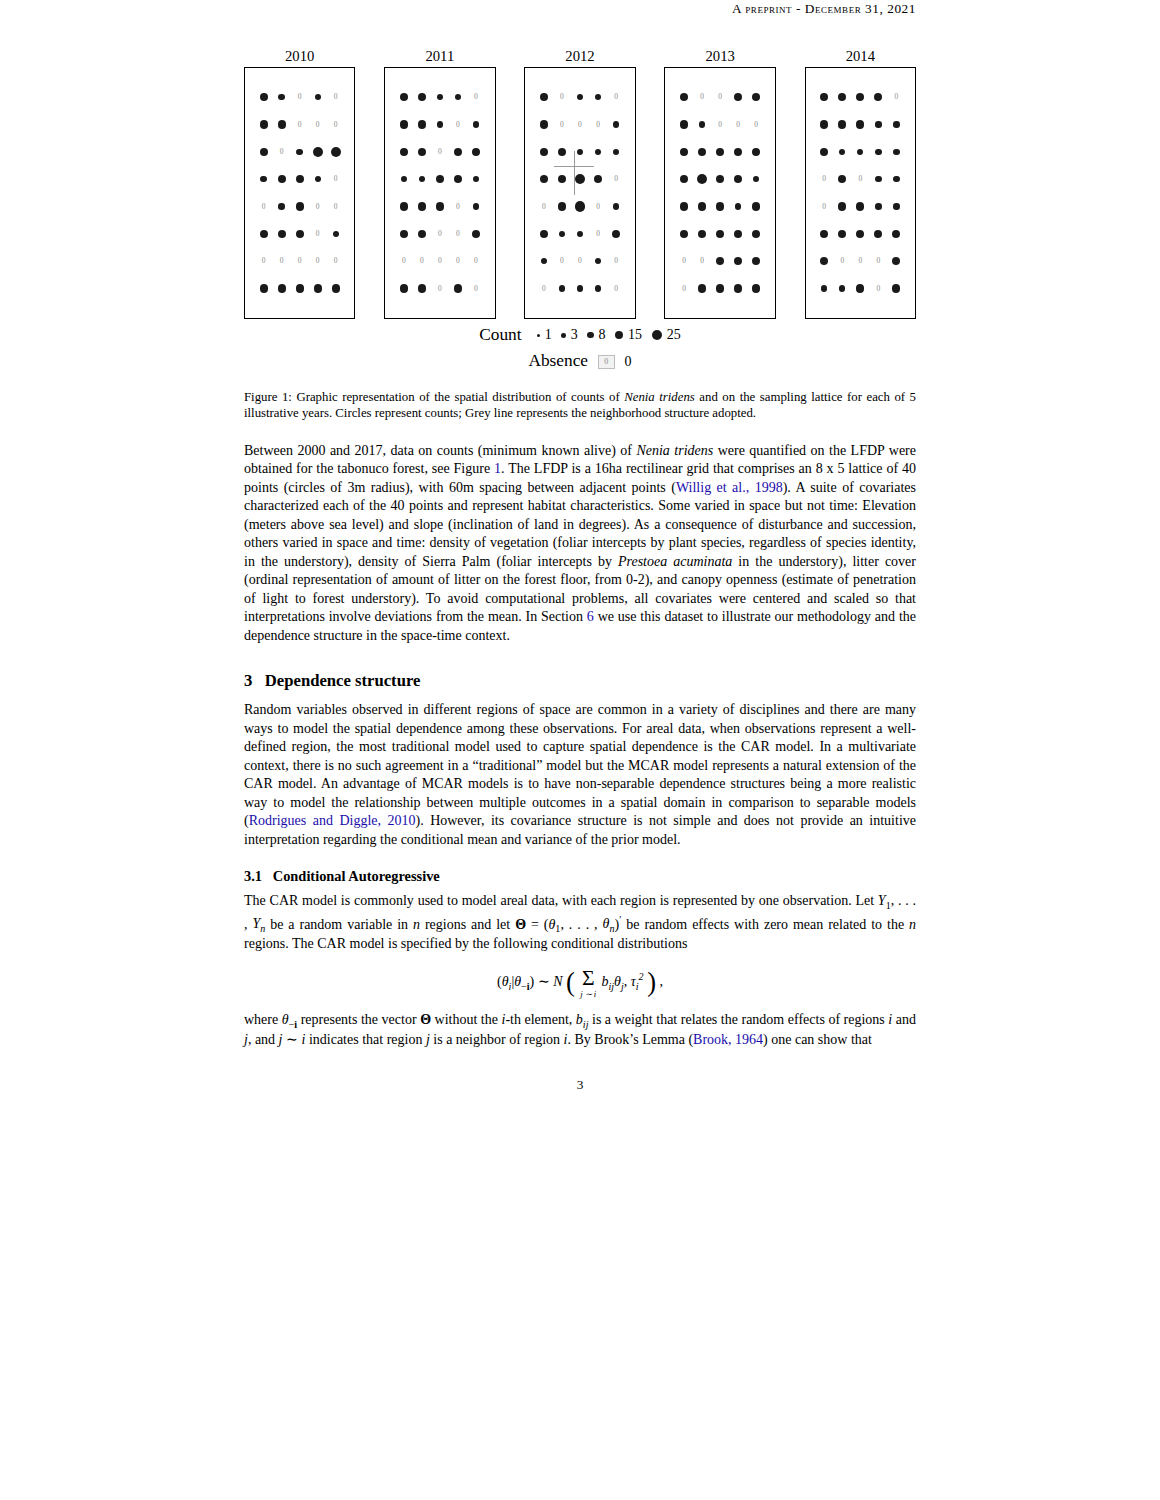A preprint - December 31, 2021
2010
2011
2012
2013
2014
0 0 000 0 0 0 00 0 00000
0 0 0 0 00 00000 0 0
0 0 000 0 0 0 0 00 0 0 0
00 000 00 0
0 0 0 0 000 0
Count 1 3 8 15 25
Absence 0 0
Figure 1: Graphic representation of the spatial distribution of counts of Nenia tridens and on the sampling lattice for each of 5 illustrative years. Circles represent counts; Grey line represents the neighborhood structure adopted.
Between 2000 and 2017, data on counts (minimum known alive) of Nenia tridens were quantified on the LFDP were obtained for the tabonuco forest, see Figure 1. The LFDP is a 16ha rectilinear grid that comprises an 8 x 5 lattice of 40 points (circles of 3m radius), with 60m spacing between adjacent points (Willig et al., 1998). A suite of covariates characterized each of the 40 points and represent habitat characteristics. Some varied in space but not time: Elevation (meters above sea level) and slope (inclination of land in degrees). As a consequence of disturbance and succession, others varied in space and time: density of vegetation (foliar intercepts by plant species, regardless of species identity, in the understory), density of Sierra Palm (foliar intercepts by Prestoea acuminata in the understory), litter cover (ordinal representation of amount of litter on the forest floor, from 0-2), and canopy openness (estimate of penetration of light to forest understory). To avoid computational problems, all covariates were centered and scaled so that interpretations involve deviations from the mean. In Section 6 we use this dataset to illustrate our methodology and the dependence structure in the space-time context.
3 Dependence structure
Random variables observed in different regions of space are common in a variety of disciplines and there are many ways to model the spatial dependence among these observations. For areal data, when observations represent a well-defined region, the most traditional model used to capture spatial dependence is the CAR model. In a multivariate context, there is no such agreement in a “traditional” model but the MCAR model represents a natural extension of the CAR model. An advantage of MCAR models is to have non-separable dependence structures being a more realistic way to model the relationship between multiple outcomes in a spatial domain in comparison to separable models (Rodrigues and Diggle, 2010). However, its covariance structure is not simple and does not provide an intuitive interpretation regarding the conditional mean and variance of the prior model.
3.1 Conditional Autoregressive
The CAR model is commonly used to model areal data, with each region is represented by one observation. Let Y1, . . . , Yn be a random variable in n regions and let Θ = (θ1, . . . , θn)′ be random effects with zero mean related to the n regions. The CAR model is specified by the following conditional distributions
(θi|θ−i) ∼ N ( Σj ∼ i bijθj, τi2 ) ,
where θ−i represents the vector Θ without the i-th element, bij is a weight that relates the random effects of regions i and j, and j ∼ i indicates that region j is a neighbor of region i. By Brook’s Lemma (Brook, 1964) one can show that
3